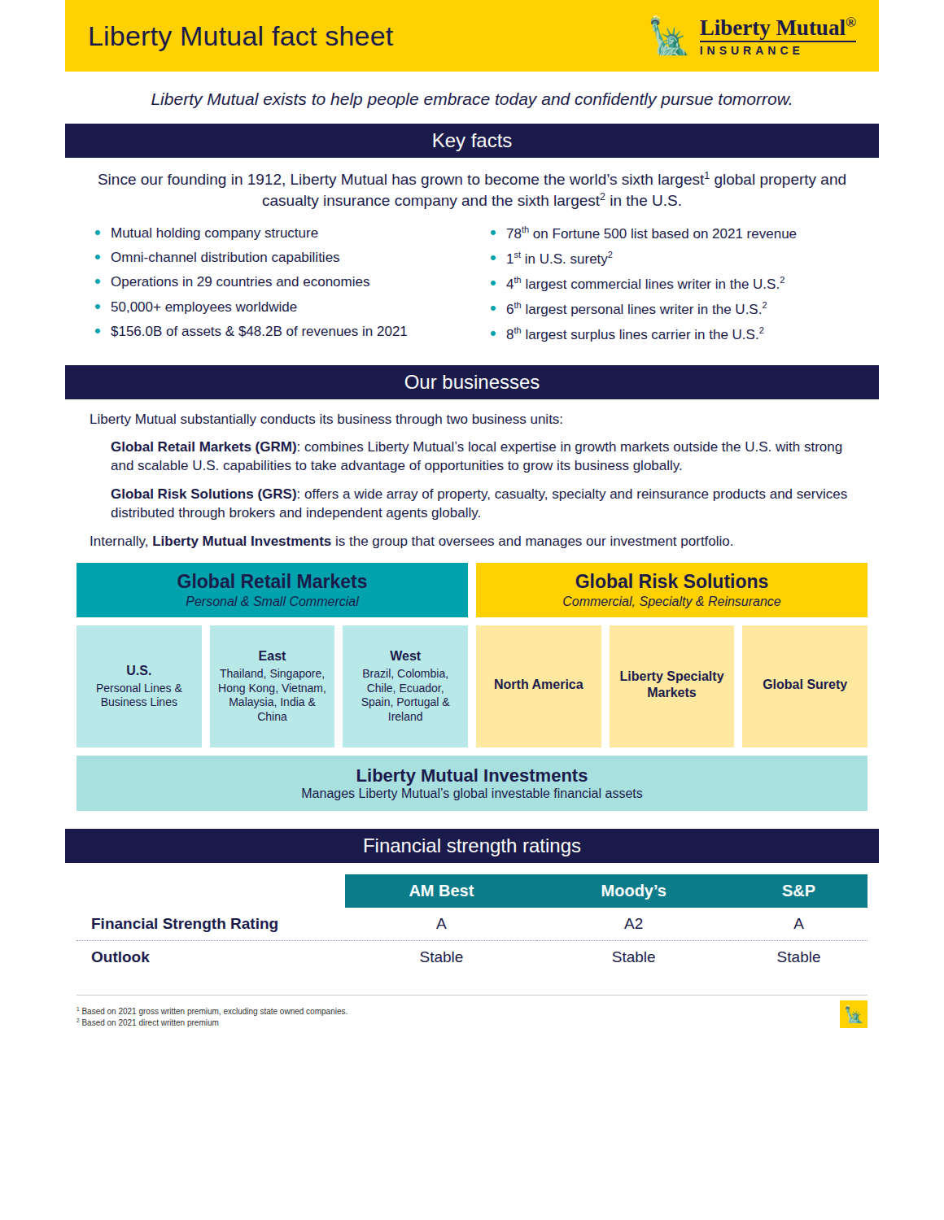Liberty Mutual fact sheet
🗽 Liberty Mutual® INSURANCE
Liberty Mutual exists to help people embrace today and confidently pursue tomorrow.
Key facts
Since our founding in 1912, Liberty Mutual has grown to become the world’s sixth largest1 global property and casualty insurance company and the sixth largest2 in the U.S.
Mutual holding company structure
Omni-channel distribution capabilities
Operations in 29 countries and economies
50,000+ employees worldwide
$156.0B of assets & $48.2B of revenues in 2021
78th on Fortune 500 list based on 2021 revenue
1st in U.S. surety2
4th largest commercial lines writer in the U.S.2
6th largest personal lines writer in the U.S.2
8th largest surplus lines carrier in the U.S.2
Our businesses
Liberty Mutual substantially conducts its business through two business units:
Global Retail Markets (GRM): combines Liberty Mutual’s local expertise in growth markets outside the U.S. with strong and scalable U.S. capabilities to take advantage of opportunities to grow its business globally.
Global Risk Solutions (GRS): offers a wide array of property, casualty, specialty and reinsurance products and services distributed through brokers and independent agents globally.
Internally, Liberty Mutual Investments is the group that oversees and manages our investment portfolio.
Global Retail Markets Personal & Small Commercial
Global Risk Solutions Commercial, Specialty & Reinsurance
U.S. Personal Lines & Business Lines
East Thailand, Singapore, Hong Kong, Vietnam, Malaysia, India & China
West Brazil, Colombia, Chile, Ecuador, Spain, Portugal & Ireland
North America
Liberty Specialty Markets
Global Surety
Liberty Mutual Investments Manages Liberty Mutual’s global investable financial assets
Financial strength ratings
| | AM Best | Moody’s | S&P |
| --- | --- | --- | --- |
| Financial Strength Rating | A | A2 | A |
| Outlook | Stable | Stable | Stable |
1 Based on 2021 gross written premium, excluding state owned companies.
2 Based on 2021 direct written premium
🗽